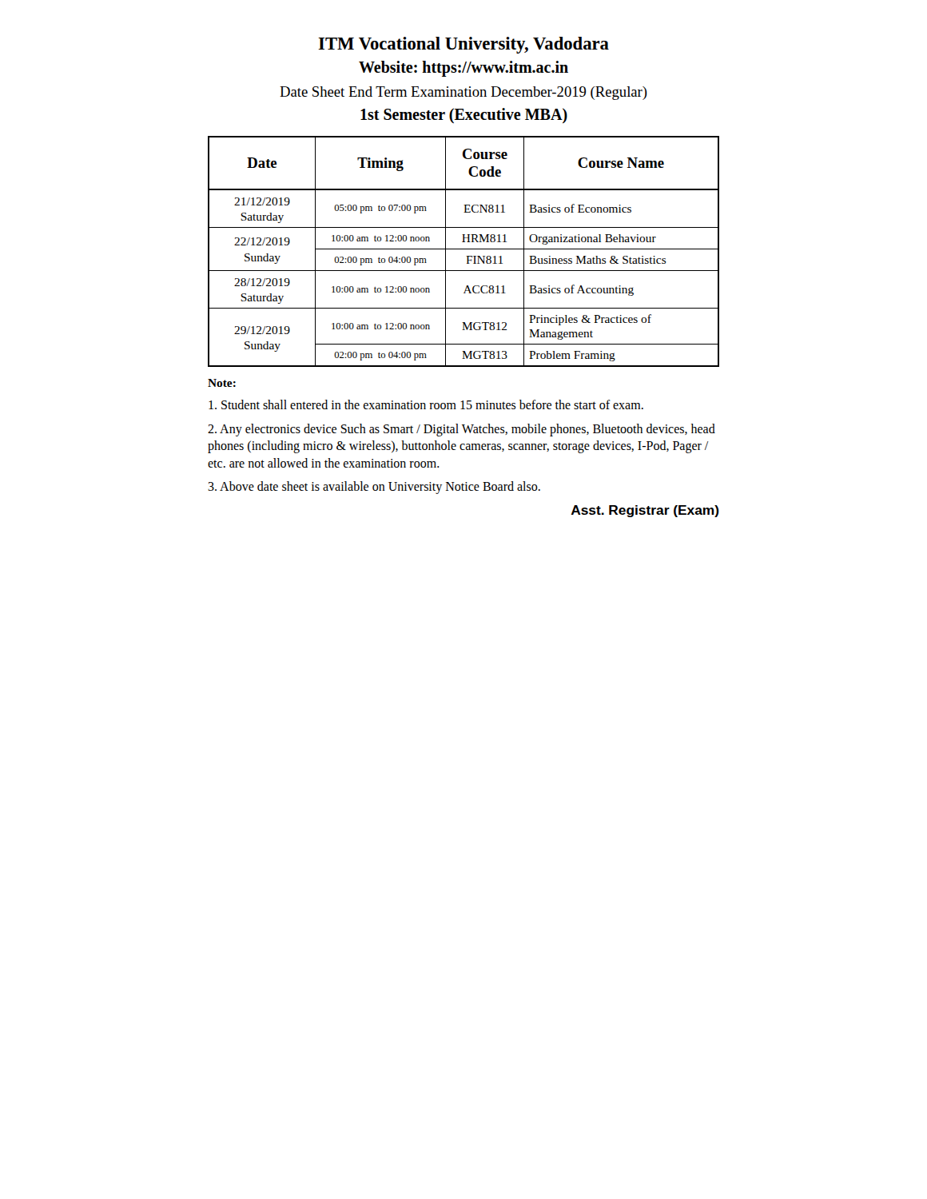ITM Vocational University, Vadodara
Website: https://www.itm.ac.in
Date Sheet End Term Examination December-2019 (Regular)
1st Semester (Executive MBA)
| Date | Timing | Course Code | Course Name |
| --- | --- | --- | --- |
| 21/12/2019 Saturday | 05:00 pm to 07:00 pm | ECN811 | Basics of Economics |
| 22/12/2019 Sunday | 10:00 am to 12:00 noon | HRM811 | Organizational Behaviour |
| 02:00 pm to 04:00 pm | FIN811 | Business Maths & Statistics |
| 28/12/2019 Saturday | 10:00 am to 12:00 noon | ACC811 | Basics of Accounting |
| 29/12/2019 Sunday | 10:00 am to 12:00 noon | MGT812 | Principles & Practices of Management |
| 02:00 pm to 04:00 pm | MGT813 | Problem Framing |
Note:
1. Student shall entered in the examination room 15 minutes before the start of exam.
2. Any electronics device Such as Smart / Digital Watches, mobile phones, Bluetooth devices, head phones (including micro & wireless), buttonhole cameras, scanner, storage devices, I-Pod, Pager / etc. are not allowed in the examination room.
3. Above date sheet is available on University Notice Board also.
Asst. Registrar (Exam)